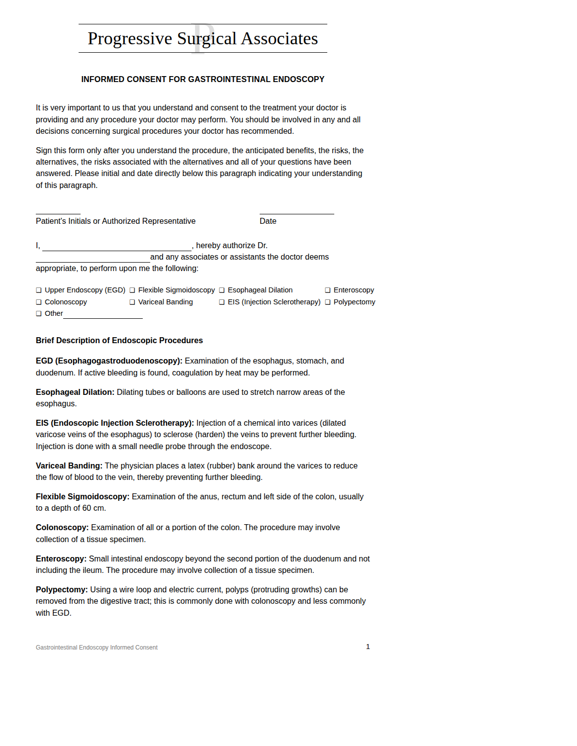P
Progressive Surgical Associates
INFORMED CONSENT FOR GASTROINTESTINAL ENDOSCOPY
It is very important to us that you understand and consent to the treatment your doctor is providing and any procedure your doctor may perform. You should be involved in any and all decisions concerning surgical procedures your doctor has recommended.
Sign this form only after you understand the procedure, the anticipated benefits, the risks, the alternatives, the risks associated with the alternatives and all of your questions have been answered. Please initial and date directly below this paragraph indicating your understanding of this paragraph.
Patient's Initials or Authorized Representative Date
I, , hereby authorize Dr. and any associates or assistants the doctor deems appropriate, to perform upon me the following:
| Upper Endoscopy (EGD) | Flexible Sigmoidoscopy | Esophageal Dilation | Enteroscopy |
| Colonoscopy | Variceal Banding | EIS (Injection Sclerotherapy) | Polypectomy |
| Other |
Brief Description of Endoscopic Procedures
EGD (Esophagogastroduodenoscopy): Examination of the esophagus, stomach, and duodenum. If active bleeding is found, coagulation by heat may be performed.
Esophageal Dilation: Dilating tubes or balloons are used to stretch narrow areas of the esophagus.
EIS (Endoscopic Injection Sclerotherapy): Injection of a chemical into varices (dilated varicose veins of the esophagus) to sclerose (harden) the veins to prevent further bleeding. Injection is done with a small needle probe through the endoscope.
Variceal Banding: The physician places a latex (rubber) bank around the varices to reduce the flow of blood to the vein, thereby preventing further bleeding.
Flexible Sigmoidoscopy: Examination of the anus, rectum and left side of the colon, usually to a depth of 60 cm.
Colonoscopy: Examination of all or a portion of the colon. The procedure may involve collection of a tissue specimen.
Enteroscopy: Small intestinal endoscopy beyond the second portion of the duodenum and not including the ileum. The procedure may involve collection of a tissue specimen.
Polypectomy: Using a wire loop and electric current, polyps (protruding growths) can be removed from the digestive tract; this is commonly done with colonoscopy and less commonly with EGD.
Gastrointestinal Endoscopy Informed Consent 1